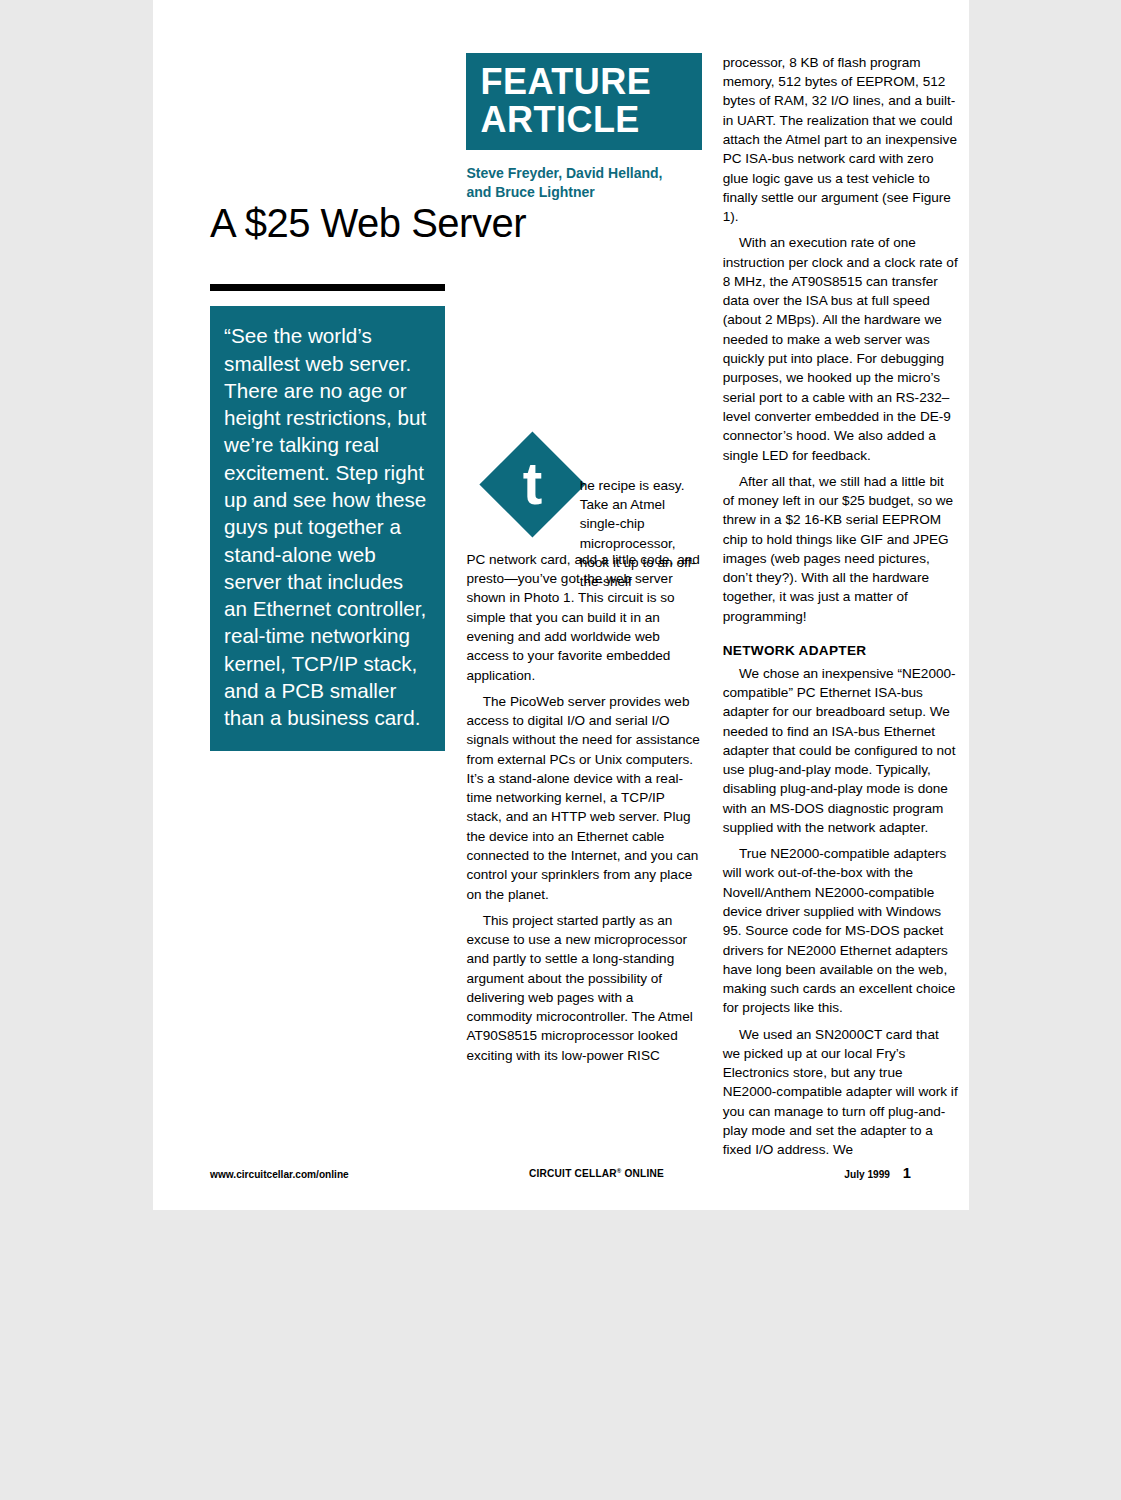A $25 Web Server
“See the world’s smallest web server. There are no age or height restrictions, but we’re talking real excitement. Step right up and see how these guys put together a stand-alone web server that includes an Ethernet controller, real-time networking kernel, TCP/IP stack, and a PCB smaller than a business card.
FEATURE
ARTICLE
Steve Freyder, David Helland,
and Bruce Lightner
t
he recipe is easy. Take an Atmel single-chip microprocessor, hook it up to an off-the-shelf
PC network card, add a little code, and presto—you’ve got the web server shown in Photo 1. This circuit is so simple that you can build it in an evening and add worldwide web access to your favorite embedded application.
The PicoWeb server provides web access to digital I/O and serial I/O signals without the need for assistance from external PCs or Unix computers. It’s a stand-alone device with a real-time networking kernel, a TCP/IP stack, and an HTTP web server. Plug the device into an Ethernet cable connected to the Internet, and you can control your sprinklers from any place on the planet.
This project started partly as an excuse to use a new microprocessor and partly to settle a long-standing argument about the possibility of delivering web pages with a commodity microcontroller. The Atmel AT90S8515 microprocessor looked exciting with its low-power RISC
processor, 8 KB of flash program memory, 512 bytes of EEPROM, 512 bytes of RAM, 32 I/O lines, and a built-in UART. The realization that we could attach the Atmel part to an inexpensive PC ISA-bus network card with zero glue logic gave us a test vehicle to finally settle our argument (see Figure 1).
With an execution rate of one instruction per clock and a clock rate of 8 MHz, the AT90S8515 can transfer data over the ISA bus at full speed (about 2 MBps). All the hardware we needed to make a web server was quickly put into place. For debugging purposes, we hooked up the micro’s serial port to a cable with an RS-232–level converter embedded in the DE-9 connector’s hood. We also added a single LED for feedback.
After all that, we still had a little bit of money left in our $25 budget, so we threw in a $2 16-KB serial EEPROM chip to hold things like GIF and JPEG images (web pages need pictures, don’t they?). With all the hardware together, it was just a matter of programming!
NETWORK ADAPTER
We chose an inexpensive “NE2000-compatible” PC Ethernet ISA-bus adapter for our breadboard setup. We needed to find an ISA-bus Ethernet adapter that could be configured to not use plug-and-play mode. Typically, disabling plug-and-play mode is done with an MS-DOS diagnostic program supplied with the network adapter.
True NE2000-compatible adapters will work out-of-the-box with the Novell/Anthem NE2000-compatible device driver supplied with Windows 95. Source code for MS-DOS packet drivers for NE2000 Ethernet adapters have long been available on the web, making such cards an excellent choice for projects like this.
We used an SN2000CT card that we picked up at our local Fry’s Electronics store, but any true NE2000-compatible adapter will work if you can manage to turn off plug-and-play mode and set the adapter to a fixed I/O address. We
www.circuitcellar.com/online
CIRCUIT CELLAR® ONLINE
July 1999 1